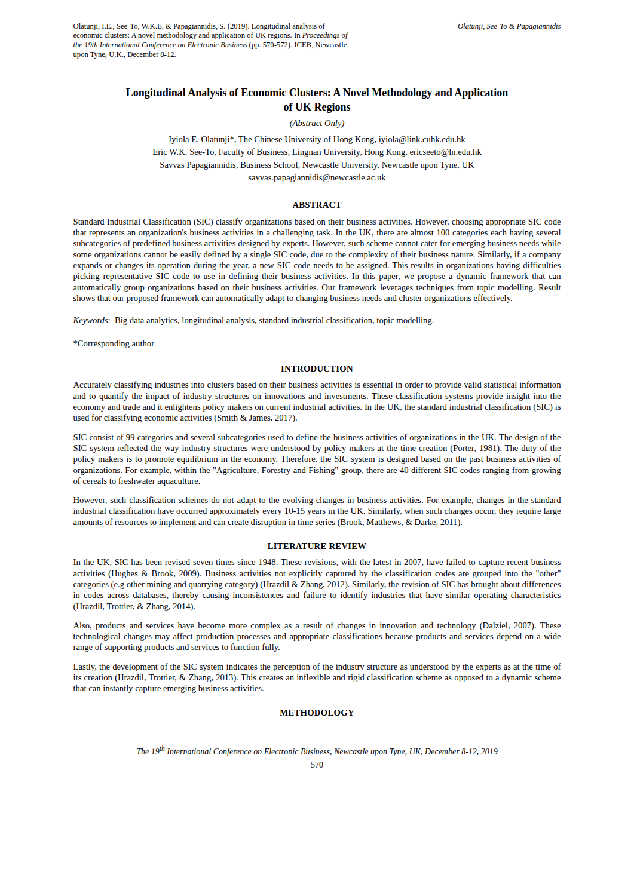Olatunji, I.E., See-To, W.K.E. & Papagiannidis, S. (2019). Longitudinal analysis of economic clusters: A novel methodology and application of UK regions. In Proceedings of the 19th International Conference on Electronic Business (pp. 570-572). ICEB, Newcastle upon Tyne, U.K., December 8-12.
Olatunji, See-To & Papagiannidis
Longitudinal Analysis of Economic Clusters: A Novel Methodology and Application
of UK Regions
(Abstract Only)
Iyiola E. Olatunji*, The Chinese University of Hong Kong, iyiola@link.cuhk.edu.hk
Eric W.K. See-To, Faculty of Business, Lingnan University, Hong Kong, ericseeto@ln.edu.hk
Savvas Papagiannidis, Business School, Newcastle University, Newcastle upon Tyne, UK
savvas.papagiannidis@newcastle.ac.uk
ABSTRACT
Standard Industrial Classification (SIC) classify organizations based on their business activities. However, choosing appropriate SIC code that represents an organization's business activities in a challenging task. In the UK, there are almost 100 categories each having several subcategories of predefined business activities designed by experts. However, such scheme cannot cater for emerging business needs while some organizations cannot be easily defined by a single SIC code, due to the complexity of their business nature. Similarly, if a company expands or changes its operation during the year, a new SIC code needs to be assigned. This results in organizations having difficulties picking representative SIC code to use in defining their business activities. In this paper, we propose a dynamic framework that can automatically group organizations based on their business activities. Our framework leverages techniques from topic modelling. Result shows that our proposed framework can automatically adapt to changing business needs and cluster organizations effectively.
Keywords: Big data analytics, longitudinal analysis, standard industrial classification, topic modelling.
*Corresponding author
INTRODUCTION
Accurately classifying industries into clusters based on their business activities is essential in order to provide valid statistical information and to quantify the impact of industry structures on innovations and investments. These classification systems provide insight into the economy and trade and it enlightens policy makers on current industrial activities. In the UK, the standard industrial classification (SIC) is used for classifying economic activities (Smith & James, 2017).
SIC consist of 99 categories and several subcategories used to define the business activities of organizations in the UK. The design of the SIC system reflected the way industry structures were understood by policy makers at the time creation (Porter, 1981). The duty of the policy makers is to promote equilibrium in the economy. Therefore, the SIC system is designed based on the past business activities of organizations. For example, within the "Agriculture, Forestry and Fishing" group, there are 40 different SIC codes ranging from growing of cereals to freshwater aquaculture.
However, such classification schemes do not adapt to the evolving changes in business activities. For example, changes in the standard industrial classification have occurred approximately every 10-15 years in the UK. Similarly, when such changes occur, they require large amounts of resources to implement and can create disruption in time series (Brook, Matthews, & Darke, 2011).
LITERATURE REVIEW
In the UK, SIC has been revised seven times since 1948. These revisions, with the latest in 2007, have failed to capture recent business activities (Hughes & Brook, 2009). Business activities not explicitly captured by the classification codes are grouped into the "other" categories (e.g other mining and quarrying category) (Hrazdil & Zhang, 2012). Similarly, the revision of SIC has brought about differences in codes across databases, thereby causing inconsistences and failure to identify industries that have similar operating characteristics (Hrazdil, Trottier, & Zhang, 2014).
Also, products and services have become more complex as a result of changes in innovation and technology (Dalziel, 2007). These technological changes may affect production processes and appropriate classifications because products and services depend on a wide range of supporting products and services to function fully.
Lastly, the development of the SIC system indicates the perception of the industry structure as understood by the experts as at the time of its creation (Hrazdil, Trottier, & Zhang, 2013). This creates an inflexible and rigid classification scheme as opposed to a dynamic scheme that can instantly capture emerging business activities.
METHODOLOGY
The 19th International Conference on Electronic Business, Newcastle upon Tyne, UK, December 8-12, 2019
570